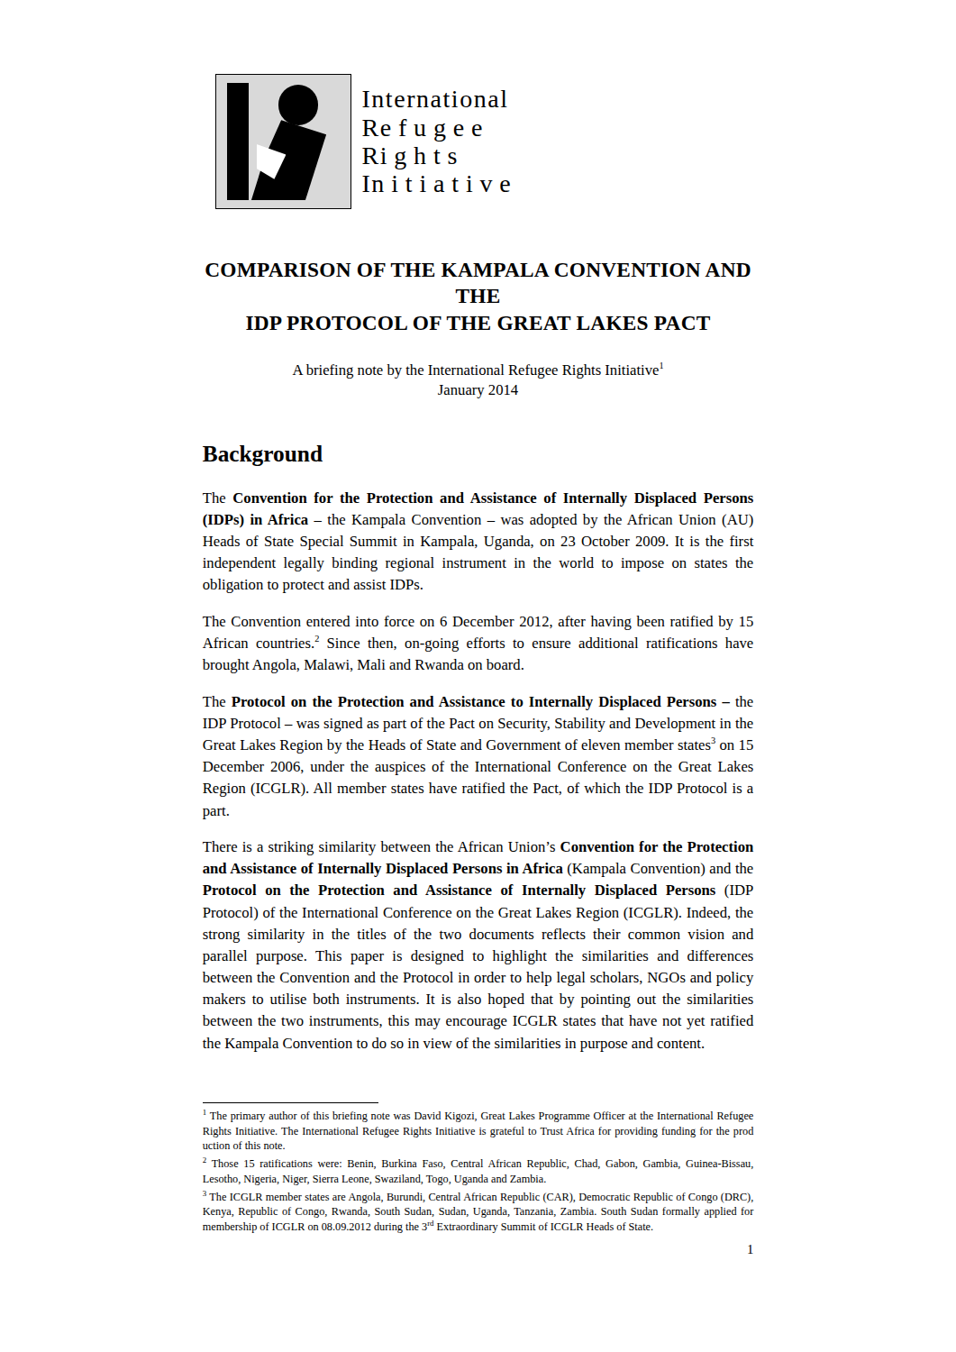International
Refugee
Rights
Initiative
Comparison of the Kampala Convention and the
IDP Protocol of the Great Lakes Pact
A briefing note by the International Refugee Rights Initiative1
January 2014
Background
The Convention for the Protection and Assistance of Internally Displaced Persons (IDPs) in Africa – the Kampala Convention – was adopted by the African Union (AU) Heads of State Special Summit in Kampala, Uganda, on 23 October 2009. It is the first independent legally binding regional instrument in the world to impose on states the obligation to protect and assist IDPs.
The Convention entered into force on 6 December 2012, after having been ratified by 15 African countries.2 Since then, on-going efforts to ensure additional ratifications have brought Angola, Malawi, Mali and Rwanda on board.
The Protocol on the Protection and Assistance to Internally Displaced Persons – the IDP Protocol – was signed as part of the Pact on Security, Stability and Development in the Great Lakes Region by the Heads of State and Government of eleven member states3 on 15 December 2006, under the auspices of the International Conference on the Great Lakes Region (ICGLR). All member states have ratified the Pact, of which the IDP Protocol is a part.
There is a striking similarity between the African Union’s Convention for the Protection and Assistance of Internally Displaced Persons in Africa (Kampala Convention) and the Protocol on the Protection and Assistance of Internally Displaced Persons (IDP Protocol) of the International Conference on the Great Lakes Region (ICGLR). Indeed, the strong similarity in the titles of the two documents reflects their common vision and parallel purpose. This paper is designed to highlight the similarities and differences between the Convention and the Protocol in order to help legal scholars, NGOs and policy makers to utilise both instruments. It is also hoped that by pointing out the similarities between the two instruments, this may encourage ICGLR states that have not yet ratified the Kampala Convention to do so in view of the similarities in purpose and content.
1 The primary author of this briefing note was David Kigozi, Great Lakes Programme Officer at the International Refugee Rights Initiative. The International Refugee Rights Initiative is grateful to Trust Africa for providing funding for the prod uction of this note.
2 Those 15 ratifications were: Benin, Burkina Faso, Central African Republic, Chad, Gabon, Gambia, Guinea-Bissau, Lesotho, Nigeria, Niger, Sierra Leone, Swaziland, Togo, Uganda and Zambia.
3 The ICGLR member states are Angola, Burundi, Central African Republic (CAR), Democratic Republic of Congo (DRC), Kenya, Republic of Congo, Rwanda, South Sudan, Sudan, Uganda, Tanzania, Zambia. South Sudan formally applied for membership of ICGLR on 08.09.2012 during the 3rd Extraordinary Summit of ICGLR Heads of State.
1